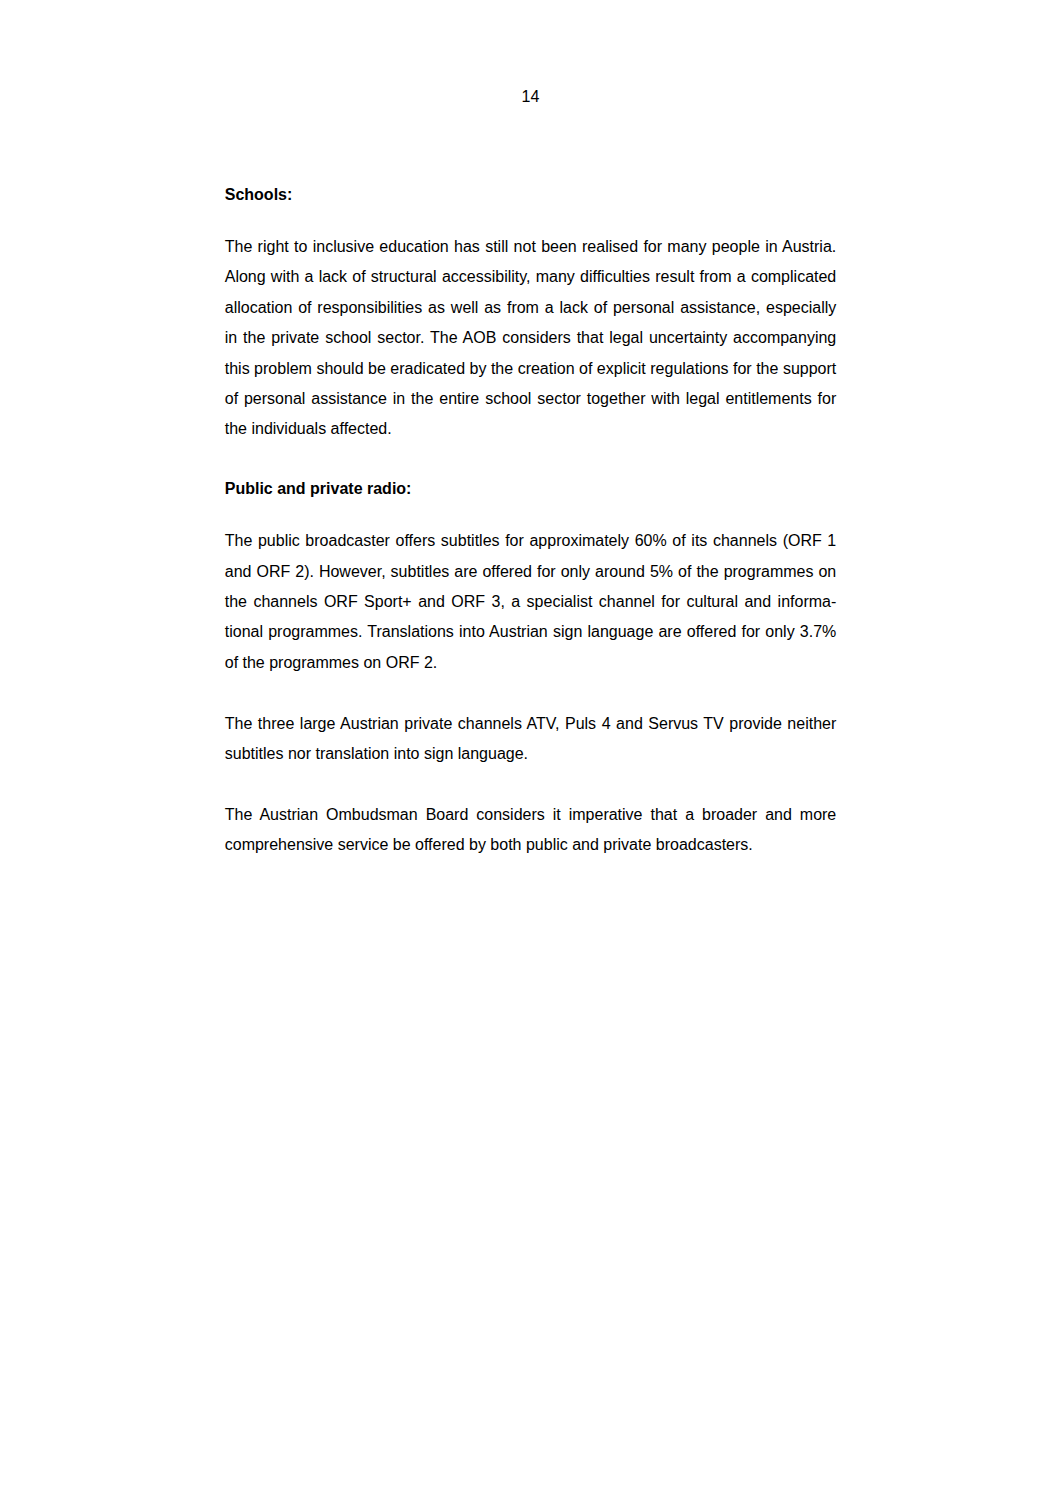14
Schools:
The right to inclusive education has still not been realised for many people in Austria. Along with a lack of structural accessibility, many difficulties result from a complicated allocation of responsibilities as well as from a lack of personal assistance, especially in the private school sector. The AOB considers that legal uncertainty accompanying this problem should be eradicated by the creation of explicit regulations for the support of personal assistance in the entire school sector together with legal entitlements for the individuals affected.
Public and private radio:
The public broadcaster offers subtitles for approximately 60% of its channels (ORF 1 and ORF 2). However, subtitles are offered for only around 5% of the programmes on the channels ORF Sport+ and ORF 3, a specialist channel for cultural and informational programmes. Translations into Austrian sign language are offered for only 3.7% of the programmes on ORF 2.
The three large Austrian private channels ATV, Puls 4 and Servus TV provide neither subtitles nor translation into sign language.
The Austrian Ombudsman Board considers it imperative that a broader and more comprehensive service be offered by both public and private broadcasters.